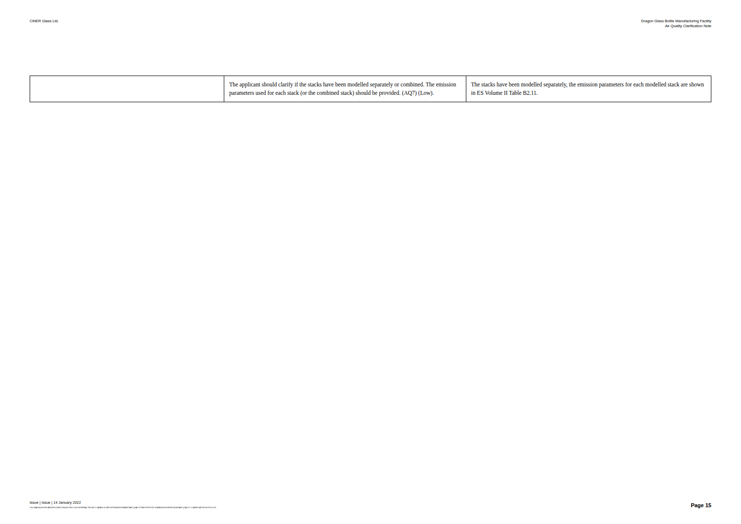CiNER Glass Ltd.
Dragon Glass Bottle Manufacturing Facility
Air Quality Clarification Note
| | The applicant should clarify if the stacks have been modelled separately or combined. The emission parameters used for each stack (or the combined stack) should be provided. (AQ7) (Low). | The stacks have been modelled separately, the emission parameters for each modelled stack are shown in ES Volume II Table B2.11. |
Issue | Issue | 14 January 2022
\\GLOBAL\EUROPE\CARDIFF\JOBS\273000\273927-00\4 INTERNAL PROJECT DATA\4-50 REPORTS\ENVIRONMENT\AIR QUALITY\REPORT\POST SUBMISSION RESPONCES\AIR QUALITY CLARIFICATION NOTE.DOCX
Page 15